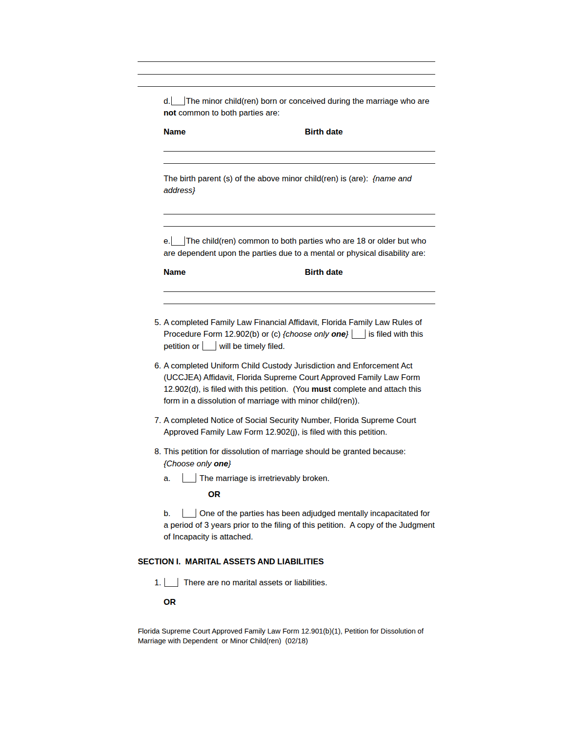d. The minor child(ren) born or conceived during the marriage who are not common to both parties are:
Name
Birth date
The birth parent (s) of the above minor child(ren) is (are): {name and address}
e. The child(ren) common to both parties who are 18 or older but who are dependent upon the parties due to a mental or physical disability are:
Name
Birth date
5.
A completed Family Law Financial Affidavit, Florida Family Law Rules of Procedure Form 12.902(b) or (c) {choose only one} is filed with this petition or will be timely filed.
6.
A completed Uniform Child Custody Jurisdiction and Enforcement Act (UCCJEA) Affidavit, Florida Supreme Court Approved Family Law Form 12.902(d), is filed with this petition. (You must complete and attach this form in a dissolution of marriage with minor child(ren)).
7.
A completed Notice of Social Security Number, Florida Supreme Court Approved Family Law Form 12.902(j), is filed with this petition.
8.
This petition for dissolution of marriage should be granted because:
{Choose only one}
a. The marriage is irretrievably broken.
OR
b. One of the parties has been adjudged mentally incapacitated for a period of 3 years prior to the filing of this petition. A copy of the Judgment of Incapacity is attached.
SECTION I. MARITAL ASSETS AND LIABILITIES
1.
There are no marital assets or liabilities.
OR
Florida Supreme Court Approved Family Law Form 12.901(b)(1), Petition for Dissolution of Marriage with Dependent or Minor Child(ren) (02/18)